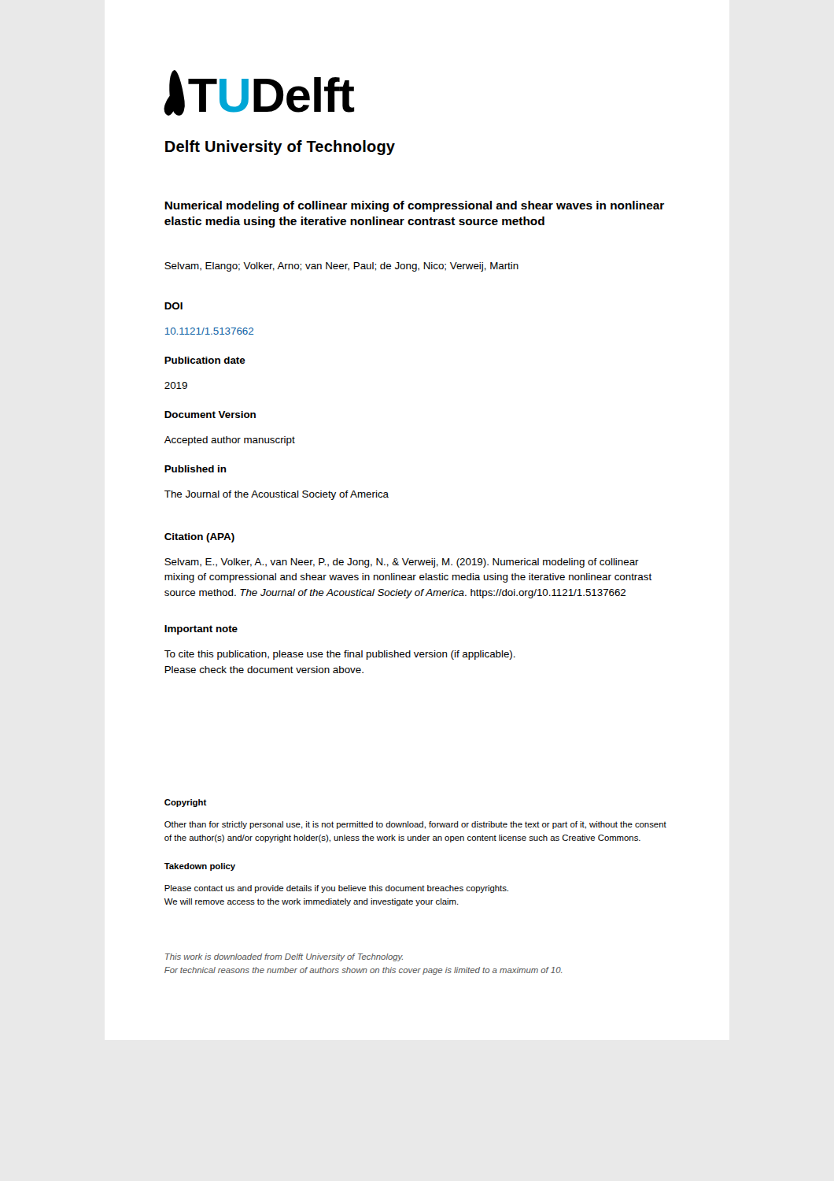TUDelft
Delft University of Technology
Numerical modeling of collinear mixing of compressional and shear waves in nonlinear elastic media using the iterative nonlinear contrast source method
Selvam, Elango; Volker, Arno; van Neer, Paul; de Jong, Nico; Verweij, Martin
DOI
10.1121/1.5137662
Publication date
2019
Document Version
Accepted author manuscript
Published in
The Journal of the Acoustical Society of America
Citation (APA)
Selvam, E., Volker, A., van Neer, P., de Jong, N., & Verweij, M. (2019). Numerical modeling of collinear mixing of compressional and shear waves in nonlinear elastic media using the iterative nonlinear contrast source method. The Journal of the Acoustical Society of America. https://doi.org/10.1121/1.5137662
Important note
To cite this publication, please use the final published version (if applicable).
Please check the document version above.
Copyright
Other than for strictly personal use, it is not permitted to download, forward or distribute the text or part of it, without the consent of the author(s) and/or copyright holder(s), unless the work is under an open content license such as Creative Commons.
Takedown policy
Please contact us and provide details if you believe this document breaches copyrights.
We will remove access to the work immediately and investigate your claim.
This work is downloaded from Delft University of Technology.
For technical reasons the number of authors shown on this cover page is limited to a maximum of 10.